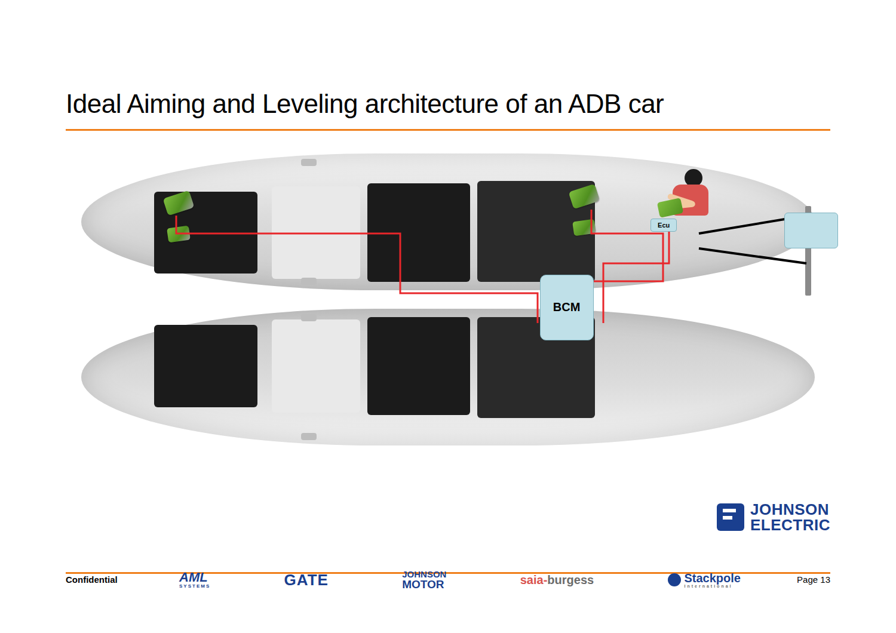Ideal Aiming and Leveling architecture of an ADB car
BCM
Ecu
JOHNSON ELECTRIC
Confidential
AMLSYSTEMS
GATE
JOHNSON MOTOR
saia-burgess
StackpoleInternational
Page 13